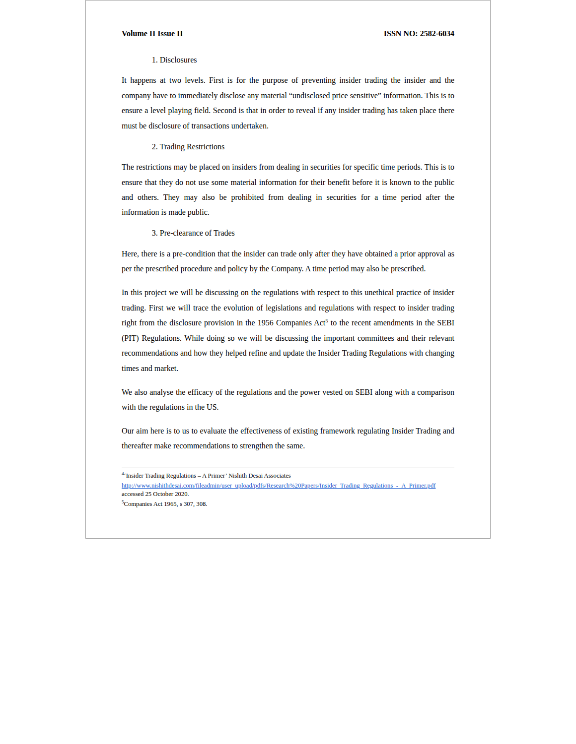Volume II Issue II ISSN NO: 2582-6034
Disclosures
It happens at two levels. First is for the purpose of preventing insider trading the insider and the company have to immediately disclose any material “undisclosed price sensitive” information. This is to ensure a level playing field. Second is that in order to reveal if any insider trading has taken place there must be disclosure of transactions undertaken.
Trading Restrictions
The restrictions may be placed on insiders from dealing in securities for specific time periods. This is to ensure that they do not use some material information for their benefit before it is known to the public and others. They may also be prohibited from dealing in securities for a time period after the information is made public.
Pre-clearance of Trades
Here, there is a pre-condition that the insider can trade only after they have obtained a prior approval as per the prescribed procedure and policy by the Company. A time period may also be prescribed.
In this project we will be discussing on the regulations with respect to this unethical practice of insider trading. First we will trace the evolution of legislations and regulations with respect to insider trading right from the disclosure provision in the 1956 Companies Act5 to the recent amendments in the SEBI (PIT) Regulations. While doing so we will be discussing the important committees and their relevant recommendations and how they helped refine and update the Insider Trading Regulations with changing times and market.
We also analyse the efficacy of the regulations and the power vested on SEBI along with a comparison with the regulations in the US.
Our aim here is to us to evaluate the effectiveness of existing framework regulating Insider Trading and thereafter make recommendations to strengthen the same.
4‘Insider Trading Regulations – A Primer’ Nishith Desai Associates
http://www.nishithdesai.com/fileadmin/user_upload/pdfs/Research%20Papers/Insider_Trading_Regulations_-_A_Primer.pdf accessed 25 October 2020.
5Companies Act 1965, s 307, 308.